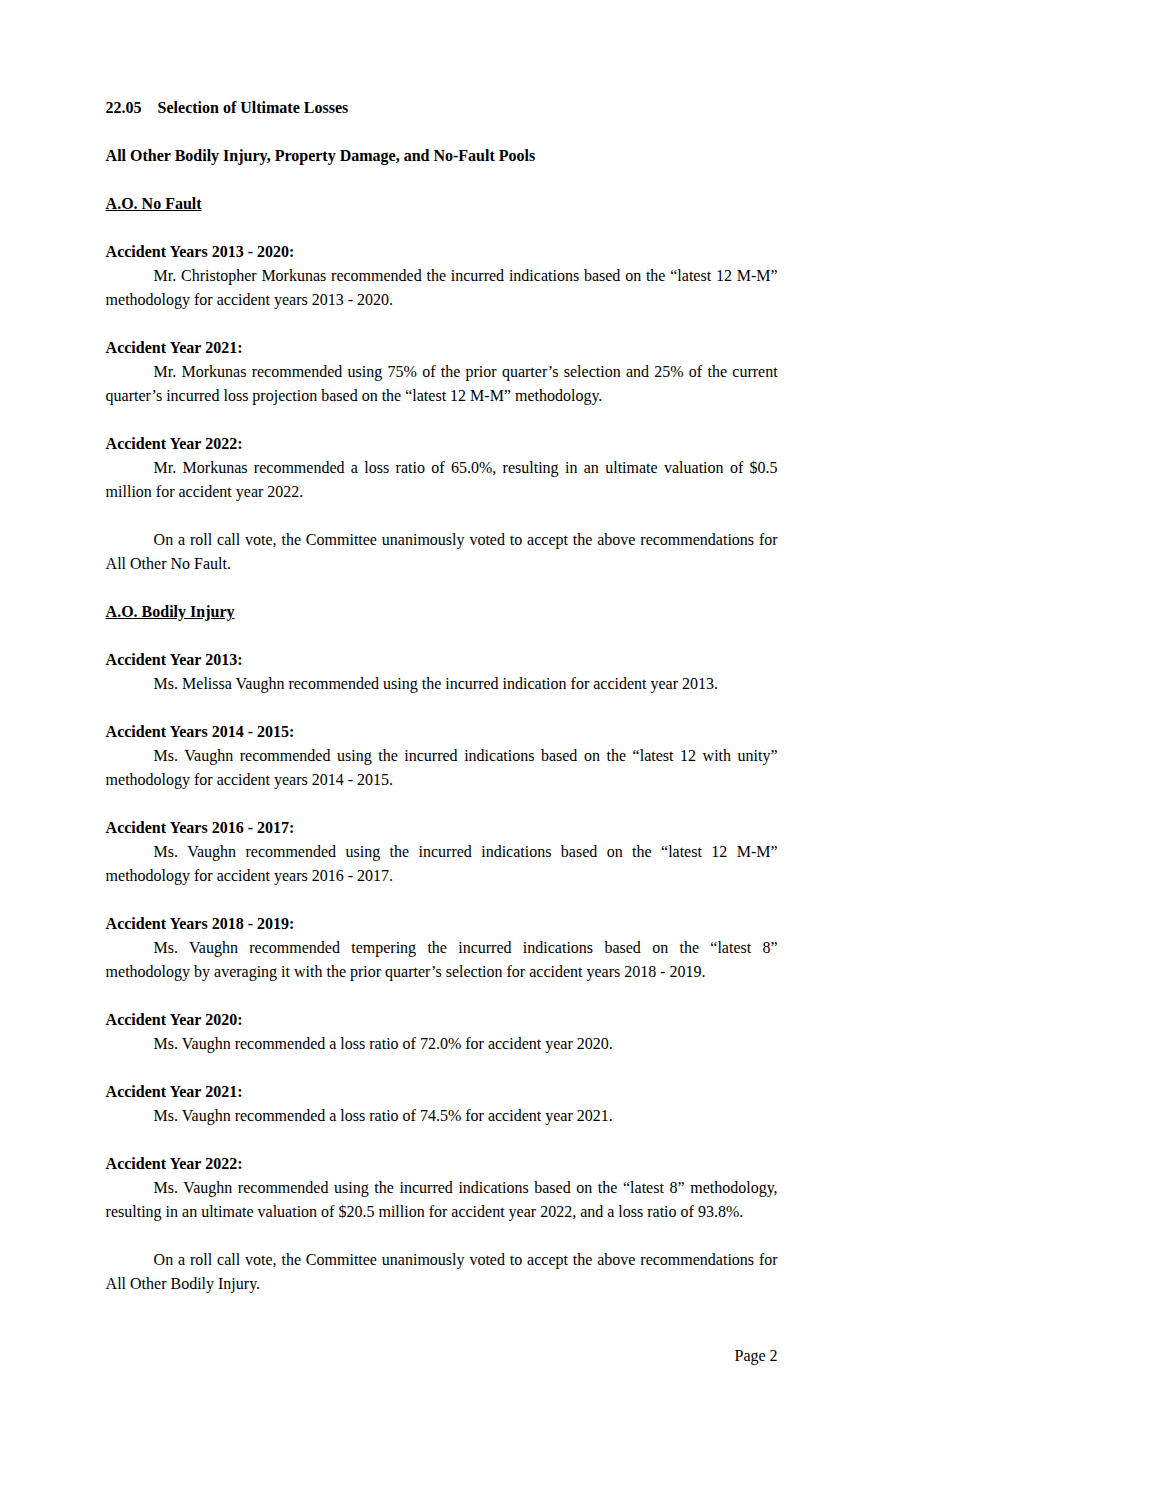22.05 Selection of Ultimate Losses
All Other Bodily Injury, Property Damage, and No-Fault Pools
A.O. No Fault
Accident Years 2013 - 2020:
Mr. Christopher Morkunas recommended the incurred indications based on the “latest 12 M-M” methodology for accident years 2013 - 2020.
Accident Year 2021:
Mr. Morkunas recommended using 75% of the prior quarter’s selection and 25% of the current quarter’s incurred loss projection based on the “latest 12 M-M” methodology.
Accident Year 2022:
Mr. Morkunas recommended a loss ratio of 65.0%, resulting in an ultimate valuation of $0.5 million for accident year 2022.
On a roll call vote, the Committee unanimously voted to accept the above recommendations for All Other No Fault.
A.O. Bodily Injury
Accident Year 2013:
Ms. Melissa Vaughn recommended using the incurred indication for accident year 2013.
Accident Years 2014 - 2015:
Ms. Vaughn recommended using the incurred indications based on the “latest 12 with unity” methodology for accident years 2014 - 2015.
Accident Years 2016 - 2017:
Ms. Vaughn recommended using the incurred indications based on the “latest 12 M-M” methodology for accident years 2016 - 2017.
Accident Years 2018 - 2019:
Ms. Vaughn recommended tempering the incurred indications based on the “latest 8” methodology by averaging it with the prior quarter’s selection for accident years 2018 - 2019.
Accident Year 2020:
Ms. Vaughn recommended a loss ratio of 72.0% for accident year 2020.
Accident Year 2021:
Ms. Vaughn recommended a loss ratio of 74.5% for accident year 2021.
Accident Year 2022:
Ms. Vaughn recommended using the incurred indications based on the “latest 8” methodology, resulting in an ultimate valuation of $20.5 million for accident year 2022, and a loss ratio of 93.8%.
On a roll call vote, the Committee unanimously voted to accept the above recommendations for All Other Bodily Injury.
Page 2